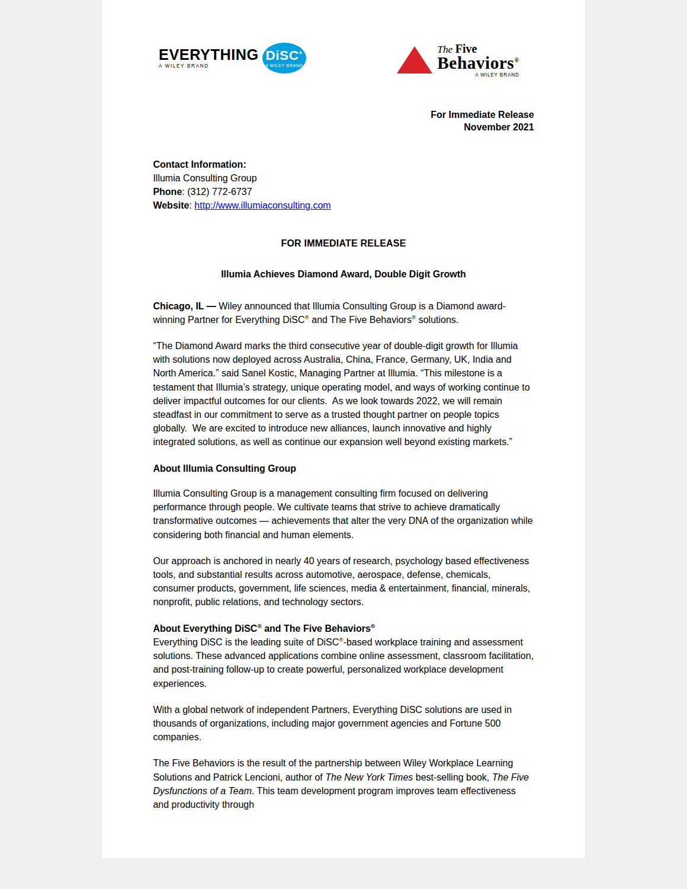EVERYTHINGA WILEY BRAND
DiSC® A WILEY BRAND
The Five
Behaviors®
A WILEY BRAND
For Immediate Release
November 2021
Contact Information:
Illumia Consulting Group
Phone: (312) 772-6737
Website: http://www.illumiaconsulting.com
FOR IMMEDIATE RELEASE
Illumia Achieves Diamond Award, Double Digit Growth
Chicago, IL — Wiley announced that Illumia Consulting Group is a Diamond award-winning Partner for Everything DiSC® and The Five Behaviors® solutions.
“The Diamond Award marks the third consecutive year of double-digit growth for Illumia with solutions now deployed across Australia, China, France, Germany, UK, India and North America.” said Sanel Kostic, Managing Partner at Illumia. “This milestone is a testament that Illumia’s strategy, unique operating model, and ways of working continue to deliver impactful outcomes for our clients. As we look towards 2022, we will remain steadfast in our commitment to serve as a trusted thought partner on people topics globally. We are excited to introduce new alliances, launch innovative and highly integrated solutions, as well as continue our expansion well beyond existing markets.”
About Illumia Consulting Group
Illumia Consulting Group is a management consulting firm focused on delivering performance through people. We cultivate teams that strive to achieve dramatically transformative outcomes — achievements that alter the very DNA of the organization while considering both financial and human elements.
Our approach is anchored in nearly 40 years of research, psychology based effectiveness tools, and substantial results across automotive, aerospace, defense, chemicals, consumer products, government, life sciences, media & entertainment, financial, minerals, nonprofit, public relations, and technology sectors.
About Everything DiSC® and The Five Behaviors®
Everything DiSC is the leading suite of DiSC®-based workplace training and assessment solutions. These advanced applications combine online assessment, classroom facilitation, and post-training follow-up to create powerful, personalized workplace development experiences.
With a global network of independent Partners, Everything DiSC solutions are used in thousands of organizations, including major government agencies and Fortune 500 companies.
The Five Behaviors is the result of the partnership between Wiley Workplace Learning Solutions and Patrick Lencioni, author of The New York Times best-selling book, The Five Dysfunctions of a Team. This team development program improves team effectiveness and productivity through